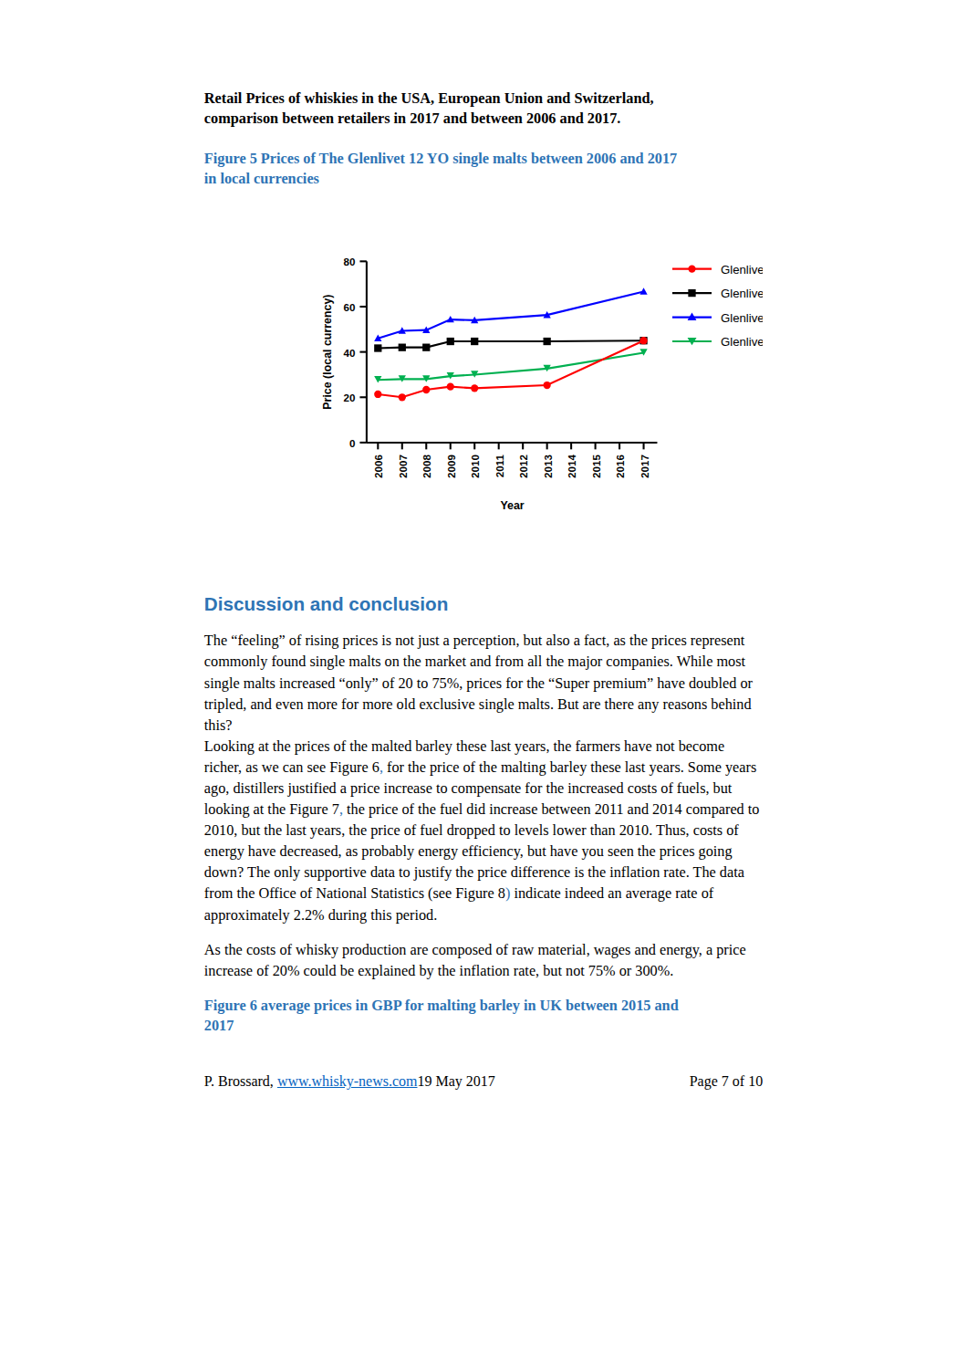Retail Prices of whiskies in the USA, European Union and Switzerland,
comparison between retailers in 2017 and between 2006 and 2017.
Figure 5 Prices of The Glenlivet 12 YO single malts between 2006 and 2017
in local currencies
0 20 40 60 80 Price (local currency) 2006 2007 2008 2009 2010 2011 2012 2013 2014 2015 2016 2017 Year Glenlivet 12 TWE Glenlivet WoW Glenlivet Park Avenue Glenlivet LMDW
Discussion and conclusion
The “feeling” of rising prices is not just a perception, but also a fact, as the prices represent commonly found single malts on the market and from all the major companies. While most single malts increased “only” of 20 to 75%, prices for the “Super premium” have doubled or tripled, and even more for more old exclusive single malts. But are there any reasons behind this?
Looking at the prices of the malted barley these last years, the farmers have not become richer, as we can see Figure 6, for the price of the malting barley these last years. Some years ago, distillers justified a price increase to compensate for the increased costs of fuels, but looking at the Figure 7, the price of the fuel did increase between 2011 and 2014 compared to 2010, but the last years, the price of fuel dropped to levels lower than 2010. Thus, costs of energy have decreased, as probably energy efficiency, but have you seen the prices going down? The only supportive data to justify the price difference is the inflation rate. The data from the Office of National Statistics (see Figure 8) indicate indeed an average rate of approximately 2.2% during this period.
As the costs of whisky production are composed of raw material, wages and energy, a price increase of 20% could be explained by the inflation rate, but not 75% or 300%.
Figure 6 average prices in GBP for malting barley in UK between 2015 and
2017
P. Brossard, www.whisky-news.com19 May 2017
Page 7 of 10